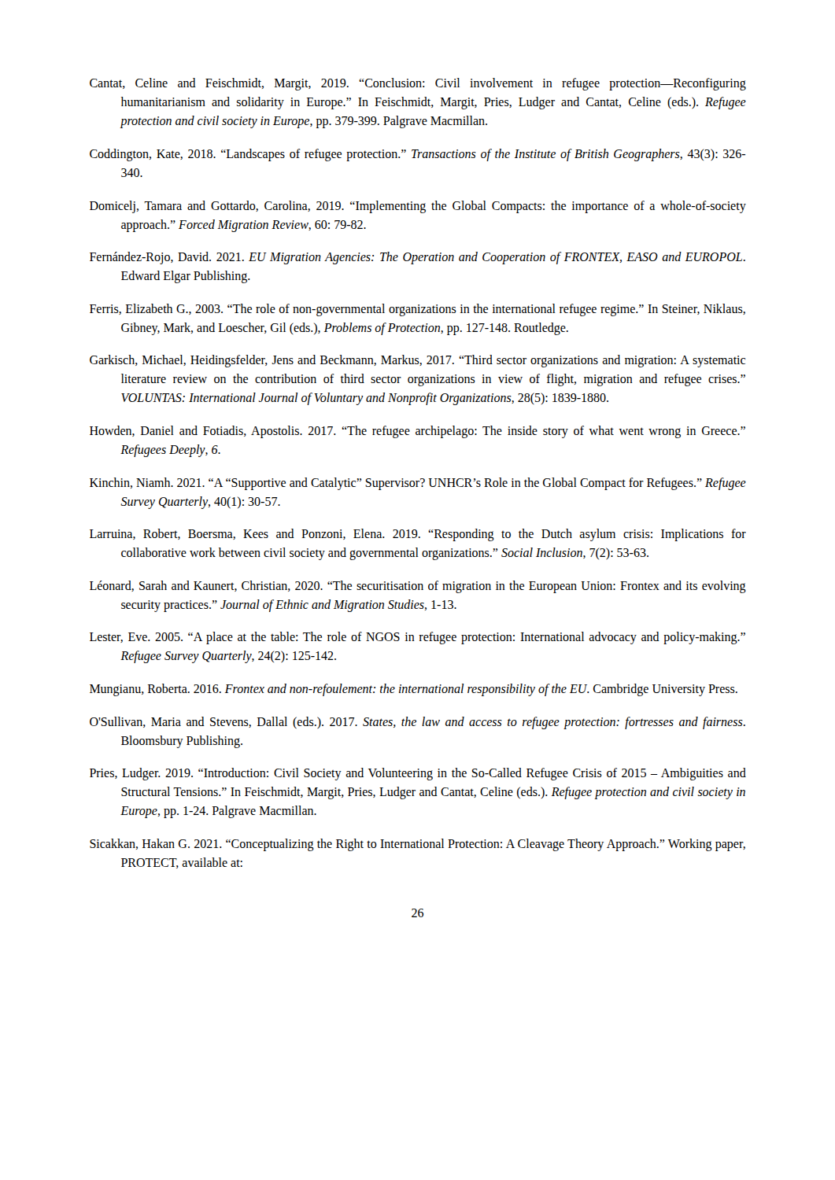Cantat, Celine and Feischmidt, Margit, 2019. “Conclusion: Civil involvement in refugee protection—Reconfiguring humanitarianism and solidarity in Europe.” In Feischmidt, Margit, Pries, Ludger and Cantat, Celine (eds.). Refugee protection and civil society in Europe, pp. 379-399. Palgrave Macmillan.
Coddington, Kate, 2018. “Landscapes of refugee protection.” Transactions of the Institute of British Geographers, 43(3): 326-340.
Domicelj, Tamara and Gottardo, Carolina, 2019. “Implementing the Global Compacts: the importance of a whole-of-society approach.” Forced Migration Review, 60: 79-82.
Fernández-Rojo, David. 2021. EU Migration Agencies: The Operation and Cooperation of FRONTEX, EASO and EUROPOL. Edward Elgar Publishing.
Ferris, Elizabeth G., 2003. “The role of non-governmental organizations in the international refugee regime.” In Steiner, Niklaus, Gibney, Mark, and Loescher, Gil (eds.), Problems of Protection, pp. 127-148. Routledge.
Garkisch, Michael, Heidingsfelder, Jens and Beckmann, Markus, 2017. “Third sector organizations and migration: A systematic literature review on the contribution of third sector organizations in view of flight, migration and refugee crises.” VOLUNTAS: International Journal of Voluntary and Nonprofit Organizations, 28(5): 1839-1880.
Howden, Daniel and Fotiadis, Apostolis. 2017. “The refugee archipelago: The inside story of what went wrong in Greece.” Refugees Deeply, 6.
Kinchin, Niamh. 2021. “A “Supportive and Catalytic” Supervisor? UNHCR’s Role in the Global Compact for Refugees.” Refugee Survey Quarterly, 40(1): 30-57.
Larruina, Robert, Boersma, Kees and Ponzoni, Elena. 2019. “Responding to the Dutch asylum crisis: Implications for collaborative work between civil society and governmental organizations.” Social Inclusion, 7(2): 53-63.
Léonard, Sarah and Kaunert, Christian, 2020. “The securitisation of migration in the European Union: Frontex and its evolving security practices.” Journal of Ethnic and Migration Studies, 1-13.
Lester, Eve. 2005. “A place at the table: The role of NGOS in refugee protection: International advocacy and policy-making.” Refugee Survey Quarterly, 24(2): 125-142.
Mungianu, Roberta. 2016. Frontex and non-refoulement: the international responsibility of the EU. Cambridge University Press.
O'Sullivan, Maria and Stevens, Dallal (eds.). 2017. States, the law and access to refugee protection: fortresses and fairness. Bloomsbury Publishing.
Pries, Ludger. 2019. “Introduction: Civil Society and Volunteering in the So-Called Refugee Crisis of 2015 – Ambiguities and Structural Tensions.” In Feischmidt, Margit, Pries, Ludger and Cantat, Celine (eds.). Refugee protection and civil society in Europe, pp. 1-24. Palgrave Macmillan.
Sicakkan, Hakan G. 2021. “Conceptualizing the Right to International Protection: A Cleavage Theory Approach.” Working paper, PROTECT, available at:
26